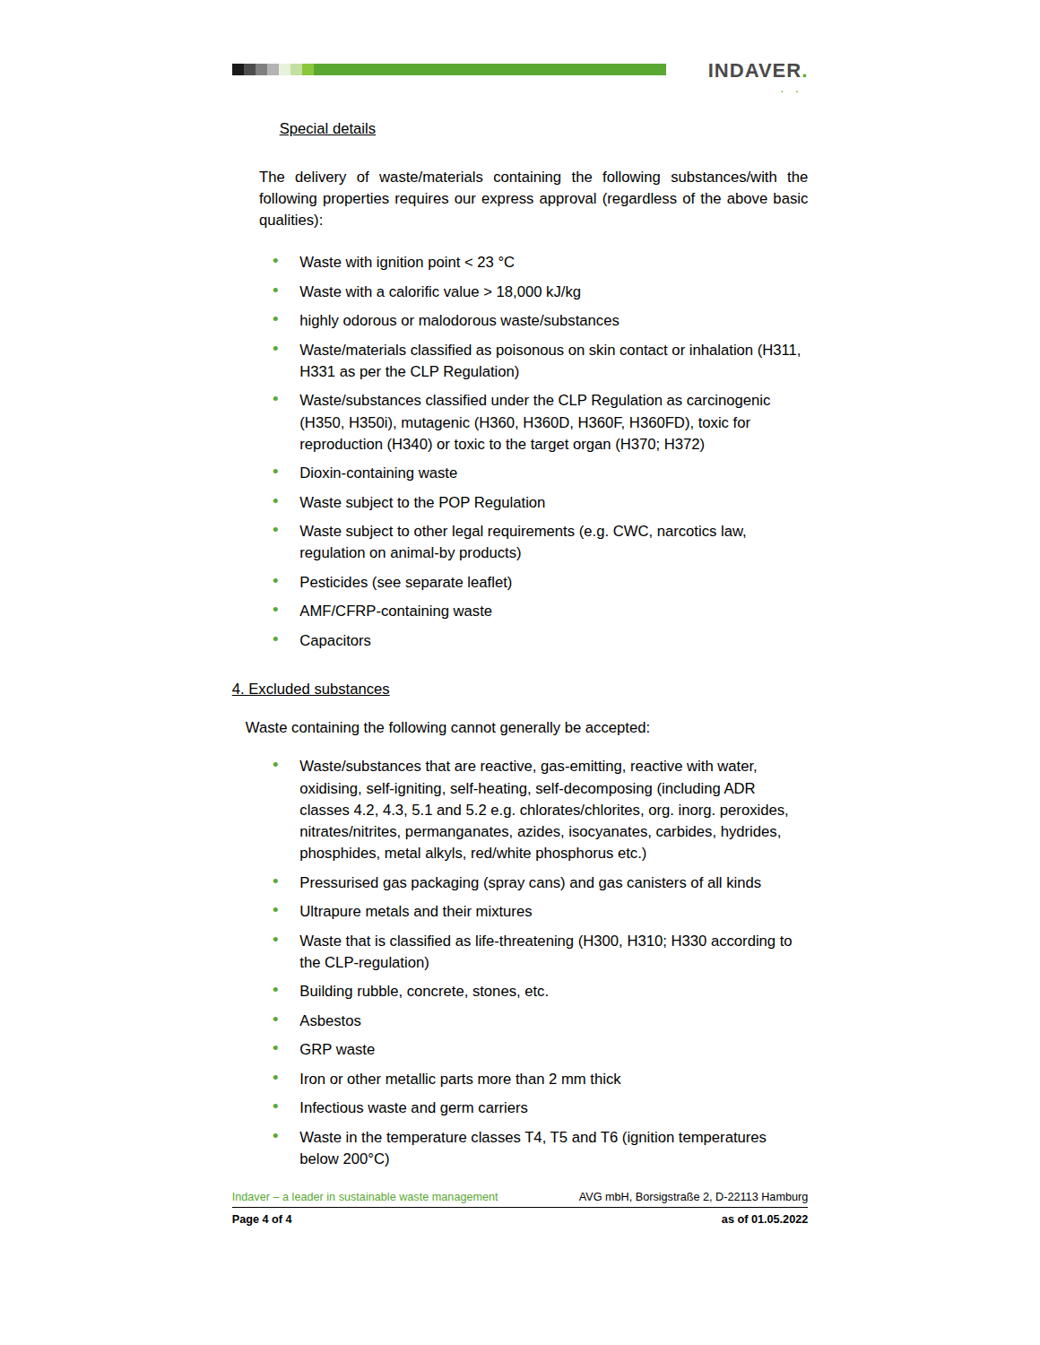INDAVER.
· ·
Special details
The delivery of waste/materials containing the following substances/with the following properties requires our express approval (regardless of the above basic qualities):
Waste with ignition point < 23 °C
Waste with a calorific value > 18,000 kJ/kg
highly odorous or malodorous waste/substances
Waste/materials classified as poisonous on skin contact or inhalation (H311, H331 as per the CLP Regulation)
Waste/substances classified under the CLP Regulation as carcinogenic (H350, H350i), mutagenic (H360, H360D, H360F, H360FD), toxic for reproduction (H340) or toxic to the target organ (H370; H372)
Dioxin-containing waste
Waste subject to the POP Regulation
Waste subject to other legal requirements (e.g. CWC, narcotics law, regulation on animal-by products)
Pesticides (see separate leaflet)
AMF/CFRP-containing waste
Capacitors
4. Excluded substances
Waste containing the following cannot generally be accepted:
Waste/substances that are reactive, gas-emitting, reactive with water, oxidising, self-igniting, self-heating, self-decomposing (including ADR classes 4.2, 4.3, 5.1 and 5.2 e.g. chlorates/chlorites, org. inorg. peroxides, nitrates/nitrites, permanganates, azides, isocyanates, carbides, hydrides, phosphides, metal alkyls, red/white phosphorus etc.)
Pressurised gas packaging (spray cans) and gas canisters of all kinds
Ultrapure metals and their mixtures
Waste that is classified as life-threatening (H300, H310; H330 according to the CLP-regulation)
Building rubble, concrete, stones, etc.
Asbestos
GRP waste
Iron or other metallic parts more than 2 mm thick
Infectious waste and germ carriers
Waste in the temperature classes T4, T5 and T6 (ignition temperatures below 200°C)
Indaver – a leader in sustainable waste management AVG mbH, Borsigstraße 2, D-22113 Hamburg
Page 4 of 4 as of 01.05.2022